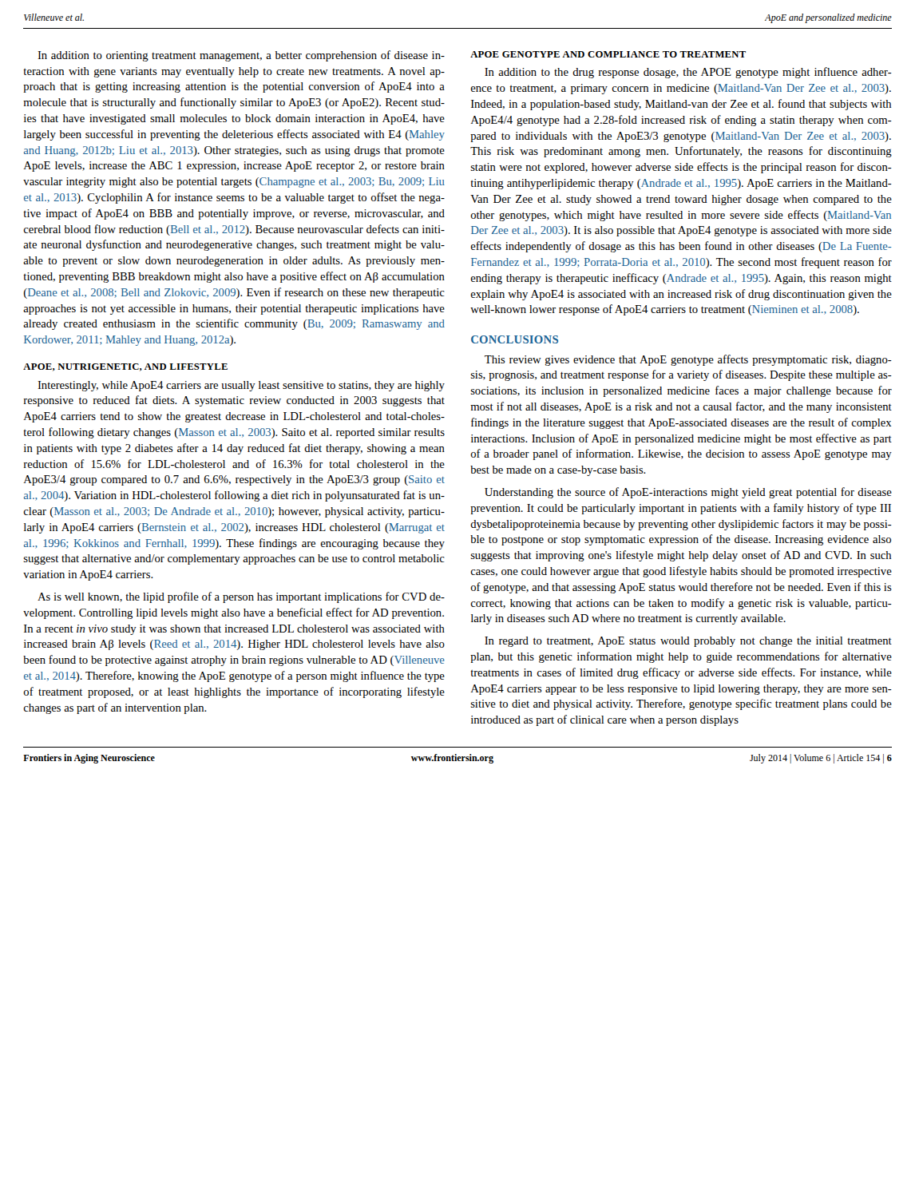Villeneuve et al. ApoE and personalized medicine
In addition to orienting treatment management, a better comprehension of disease interaction with gene variants may eventually help to create new treatments. A novel approach that is getting increasing attention is the potential conversion of ApoE4 into a molecule that is structurally and functionally similar to ApoE3 (or ApoE2). Recent studies that have investigated small molecules to block domain interaction in ApoE4, have largely been successful in preventing the deleterious effects associated with E4 (Mahley and Huang, 2012b; Liu et al., 2013). Other strategies, such as using drugs that promote ApoE levels, increase the ABC 1 expression, increase ApoE receptor 2, or restore brain vascular integrity might also be potential targets (Champagne et al., 2003; Bu, 2009; Liu et al., 2013). Cyclophilin A for instance seems to be a valuable target to offset the negative impact of ApoE4 on BBB and potentially improve, or reverse, microvascular, and cerebral blood flow reduction (Bell et al., 2012). Because neurovascular defects can initiate neuronal dysfunction and neurodegenerative changes, such treatment might be valuable to prevent or slow down neurodegeneration in older adults. As previously mentioned, preventing BBB breakdown might also have a positive effect on Aβ accumulation (Deane et al., 2008; Bell and Zlokovic, 2009). Even if research on these new therapeutic approaches is not yet accessible in humans, their potential therapeutic implications have already created enthusiasm in the scientific community (Bu, 2009; Ramaswamy and Kordower, 2011; Mahley and Huang, 2012a).
ApoE, NUTRIGENETIC, AND LIFESTYLE
Interestingly, while ApoE4 carriers are usually least sensitive to statins, they are highly responsive to reduced fat diets. A systematic review conducted in 2003 suggests that ApoE4 carriers tend to show the greatest decrease in LDL-cholesterol and total-cholesterol following dietary changes (Masson et al., 2003). Saito et al. reported similar results in patients with type 2 diabetes after a 14 day reduced fat diet therapy, showing a mean reduction of 15.6% for LDL-cholesterol and of 16.3% for total cholesterol in the ApoE3/4 group compared to 0.7 and 6.6%, respectively in the ApoE3/3 group (Saito et al., 2004). Variation in HDL-cholesterol following a diet rich in polyunsaturated fat is unclear (Masson et al., 2003; De Andrade et al., 2010); however, physical activity, particularly in ApoE4 carriers (Bernstein et al., 2002), increases HDL cholesterol (Marrugat et al., 1996; Kokkinos and Fernhall, 1999). These findings are encouraging because they suggest that alternative and/or complementary approaches can be use to control metabolic variation in ApoE4 carriers.
As is well known, the lipid profile of a person has important implications for CVD development. Controlling lipid levels might also have a beneficial effect for AD prevention. In a recent in vivo study it was shown that increased LDL cholesterol was associated with increased brain Aβ levels (Reed et al., 2014). Higher HDL cholesterol levels have also been found to be protective against atrophy in brain regions vulnerable to AD (Villeneuve et al., 2014). Therefore, knowing the ApoE genotype of a person might influence the type of treatment proposed, or at least highlights the importance of incorporating lifestyle changes as part of an intervention plan.
ApoE GENOTYPE AND COMPLIANCE TO TREATMENT
In addition to the drug response dosage, the APOE genotype might influence adherence to treatment, a primary concern in medicine (Maitland-Van Der Zee et al., 2003). Indeed, in a population-based study, Maitland-van der Zee et al. found that subjects with ApoE4/4 genotype had a 2.28-fold increased risk of ending a statin therapy when compared to individuals with the ApoE3/3 genotype (Maitland-Van Der Zee et al., 2003). This risk was predominant among men. Unfortunately, the reasons for discontinuing statin were not explored, however adverse side effects is the principal reason for discontinuing antihyperlipidemic therapy (Andrade et al., 1995). ApoE carriers in the Maitland-Van Der Zee et al. study showed a trend toward higher dosage when compared to the other genotypes, which might have resulted in more severe side effects (Maitland-Van Der Zee et al., 2003). It is also possible that ApoE4 genotype is associated with more side effects independently of dosage as this has been found in other diseases (De La Fuente-Fernandez et al., 1999; Porrata-Doria et al., 2010). The second most frequent reason for ending therapy is therapeutic inefficacy (Andrade et al., 1995). Again, this reason might explain why ApoE4 is associated with an increased risk of drug discontinuation given the well-known lower response of ApoE4 carriers to treatment (Nieminen et al., 2008).
CONCLUSIONS
This review gives evidence that ApoE genotype affects presymptomatic risk, diagnosis, prognosis, and treatment response for a variety of diseases. Despite these multiple associations, its inclusion in personalized medicine faces a major challenge because for most if not all diseases, ApoE is a risk and not a causal factor, and the many inconsistent findings in the literature suggest that ApoE-associated diseases are the result of complex interactions. Inclusion of ApoE in personalized medicine might be most effective as part of a broader panel of information. Likewise, the decision to assess ApoE genotype may best be made on a case-by-case basis.
Understanding the source of ApoE-interactions might yield great potential for disease prevention. It could be particularly important in patients with a family history of type III dysbetalipoproteinemia because by preventing other dyslipidemic factors it may be possible to postpone or stop symptomatic expression of the disease. Increasing evidence also suggests that improving one's lifestyle might help delay onset of AD and CVD. In such cases, one could however argue that good lifestyle habits should be promoted irrespective of genotype, and that assessing ApoE status would therefore not be needed. Even if this is correct, knowing that actions can be taken to modify a genetic risk is valuable, particularly in diseases such AD where no treatment is currently available.
In regard to treatment, ApoE status would probably not change the initial treatment plan, but this genetic information might help to guide recommendations for alternative treatments in cases of limited drug efficacy or adverse side effects. For instance, while ApoE4 carriers appear to be less responsive to lipid lowering therapy, they are more sensitive to diet and physical activity. Therefore, genotype specific treatment plans could be introduced as part of clinical care when a person displays
Frontiers in Aging Neuroscience www.frontiersin.org July 2014 | Volume 6 | Article 154 | 6